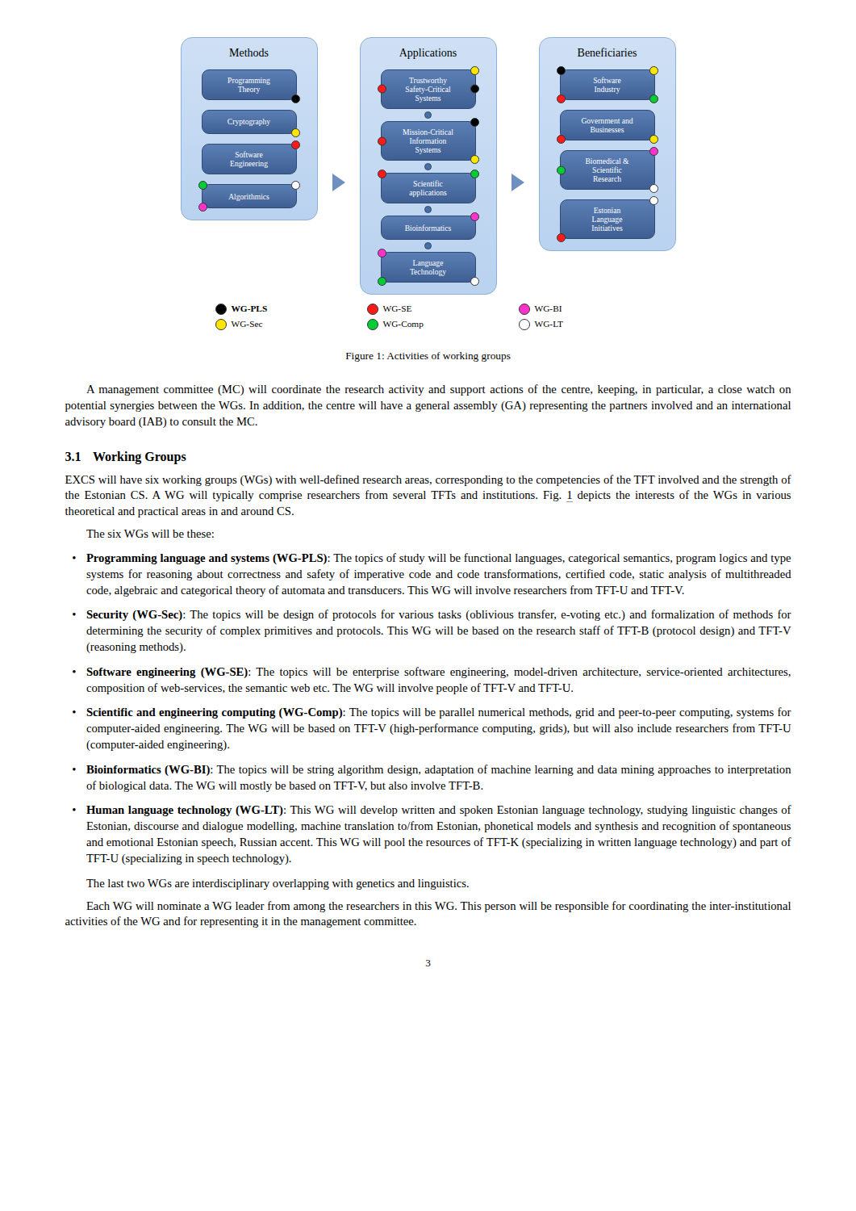Methods
Programming
Theory
Cryptography
Software
Engineering
Algorithmics
Applications
Trustworthy
Safety-Critical
Systems
Mission-Critical
Information
Systems
Scientific
applications
Bioinformatics
Language
Technology
Beneficiaries
Software
Industry
Government and
Businesses
Biomedical &
Scientific
Research
Estonian
Language
Initiatives
WG-PLS
WG-Sec
WG-SE
WG-Comp
WG-BI
WG-LT
Figure 1: Activities of working groups
A management committee (MC) will coordinate the research activity and support actions of the centre, keeping, in particular, a close watch on potential synergies between the WGs. In addition, the centre will have a general assembly (GA) representing the partners involved and an international advisory board (IAB) to consult the MC.
3.1 Working Groups
EXCS will have six working groups (WGs) with well-defined research areas, corresponding to the competencies of the TFT involved and the strength of the Estonian CS. A WG will typically comprise researchers from several TFTs and institutions. Fig. 1 depicts the interests of the WGs in various theoretical and practical areas in and around CS.
The six WGs will be these:
Programming language and systems (WG-PLS): The topics of study will be functional languages, categorical semantics, program logics and type systems for reasoning about correctness and safety of imperative code and code transformations, certified code, static analysis of multithreaded code, algebraic and categorical theory of automata and transducers. This WG will involve researchers from TFT-U and TFT-V.
Security (WG-Sec): The topics will be design of protocols for various tasks (oblivious transfer, e-voting etc.) and formalization of methods for determining the security of complex primitives and protocols. This WG will be based on the research staff of TFT-B (protocol design) and TFT-V (reasoning methods).
Software engineering (WG-SE): The topics will be enterprise software engineering, model-driven architecture, service-oriented architectures, composition of web-services, the semantic web etc. The WG will involve people of TFT-V and TFT-U.
Scientific and engineering computing (WG-Comp): The topics will be parallel numerical methods, grid and peer-to-peer computing, systems for computer-aided engineering. The WG will be based on TFT-V (high-performance computing, grids), but will also include researchers from TFT-U (computer-aided engineering).
Bioinformatics (WG-BI): The topics will be string algorithm design, adaptation of machine learning and data mining approaches to interpretation of biological data. The WG will mostly be based on TFT-V, but also involve TFT-B.
Human language technology (WG-LT): This WG will develop written and spoken Estonian language technology, studying linguistic changes of Estonian, discourse and dialogue modelling, machine translation to/from Estonian, phonetical models and synthesis and recognition of spontaneous and emotional Estonian speech, Russian accent. This WG will pool the resources of TFT-K (specializing in written language technology) and part of TFT-U (specializing in speech technology).
The last two WGs are interdisciplinary overlapping with genetics and linguistics.
Each WG will nominate a WG leader from among the researchers in this WG. This person will be responsible for coordinating the inter-institutional activities of the WG and for representing it in the management committee.
3